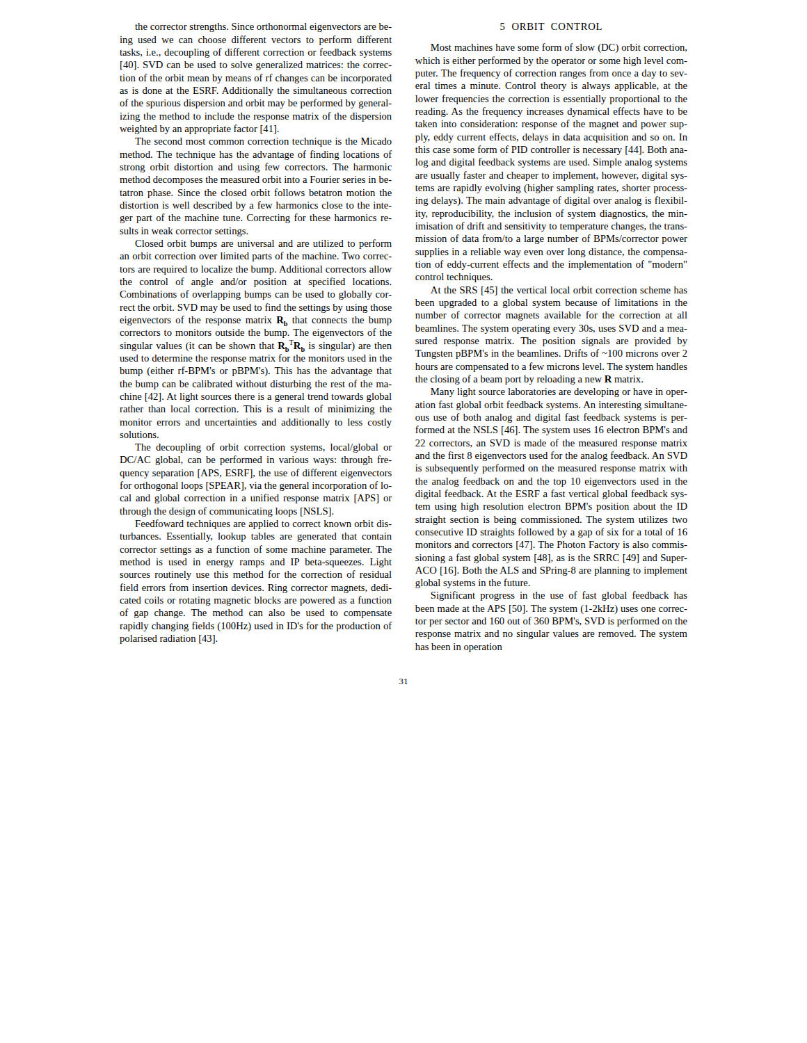the corrector strengths. Since orthonormal eigenvectors are being used we can choose different vectors to perform different tasks, i.e., decoupling of different correction or feedback systems [40]. SVD can be used to solve generalized matrices: the correction of the orbit mean by means of rf changes can be incorporated as is done at the ESRF. Additionally the simultaneous correction of the spurious dispersion and orbit may be performed by generalizing the method to include the response matrix of the dispersion weighted by an appropriate factor [41].
The second most common correction technique is the Micado method. The technique has the advantage of finding locations of strong orbit distortion and using few correctors. The harmonic method decomposes the measured orbit into a Fourier series in betatron phase. Since the closed orbit follows betatron motion the distortion is well described by a few harmonics close to the integer part of the machine tune. Correcting for these harmonics results in weak corrector settings.
Closed orbit bumps are universal and are utilized to perform an orbit correction over limited parts of the machine. Two correctors are required to localize the bump. Additional correctors allow the control of angle and/or position at specified locations. Combinations of overlapping bumps can be used to globally correct the orbit. SVD may be used to find the settings by using those eigenvectors of the response matrix Rb that connects the bump correctors to monitors outside the bump. The eigenvectors of the singular values (it can be shown that RbTRb is singular) are then used to determine the response matrix for the monitors used in the bump (either rf-BPM's or pBPM's). This has the advantage that the bump can be calibrated without disturbing the rest of the machine [42]. At light sources there is a general trend towards global rather than local correction. This is a result of minimizing the monitor errors and uncertainties and additionally to less costly solutions.
The decoupling of orbit correction systems, local/global or DC/AC global, can be performed in various ways: through frequency separation [APS, ESRF], the use of different eigenvectors for orthogonal loops [SPEAR], via the general incorporation of local and global correction in a unified response matrix [APS] or through the design of communicating loops [NSLS].
Feedfoward techniques are applied to correct known orbit disturbances. Essentially, lookup tables are generated that contain corrector settings as a function of some machine parameter. The method is used in energy ramps and IP beta-squeezes. Light sources routinely use this method for the correction of residual field errors from insertion devices. Ring corrector magnets, dedicated coils or rotating magnetic blocks are powered as a function of gap change. The method can also be used to compensate rapidly changing fields (100Hz) used in ID's for the production of polarised radiation [43].
5 Orbit Control
Most machines have some form of slow (DC) orbit correction, which is either performed by the operator or some high level computer. The frequency of correction ranges from once a day to several times a minute. Control theory is always applicable, at the lower frequencies the correction is essentially proportional to the reading. As the frequency increases dynamical effects have to be taken into consideration: response of the magnet and power supply, eddy current effects, delays in data acquisition and so on. In this case some form of PID controller is necessary [44]. Both analog and digital feedback systems are used. Simple analog systems are usually faster and cheaper to implement, however, digital systems are rapidly evolving (higher sampling rates, shorter processing delays). The main advantage of digital over analog is flexibility, reproducibility, the inclusion of system diagnostics, the minimisation of drift and sensitivity to temperature changes, the transmission of data from/to a large number of BPMs/corrector power supplies in a reliable way even over long distance, the compensation of eddy-current effects and the implementation of "modern" control techniques.
At the SRS [45] the vertical local orbit correction scheme has been upgraded to a global system because of limitations in the number of corrector magnets available for the correction at all beamlines. The system operating every 30s, uses SVD and a measured response matrix. The position signals are provided by Tungsten pBPM's in the beamlines. Drifts of ~100 microns over 2 hours are compensated to a few microns level. The system handles the closing of a beam port by reloading a new R matrix.
Many light source laboratories are developing or have in operation fast global orbit feedback systems. An interesting simultaneous use of both analog and digital fast feedback systems is performed at the NSLS [46]. The system uses 16 electron BPM's and 22 correctors, an SVD is made of the measured response matrix and the first 8 eigenvectors used for the analog feedback. An SVD is subsequently performed on the measured response matrix with the analog feedback on and the top 10 eigenvectors used in the digital feedback. At the ESRF a fast vertical global feedback system using high resolution electron BPM's position about the ID straight section is being commissioned. The system utilizes two consecutive ID straights followed by a gap of six for a total of 16 monitors and correctors [47]. The Photon Factory is also commissioning a fast global system [48], as is the SRRC [49] and Super-ACO [16]. Both the ALS and SPring-8 are planning to implement global systems in the future.
Significant progress in the use of fast global feedback has been made at the APS [50]. The system (1-2kHz) uses one corrector per sector and 160 out of 360 BPM's, SVD is performed on the response matrix and no singular values are removed. The system has been in operation
31